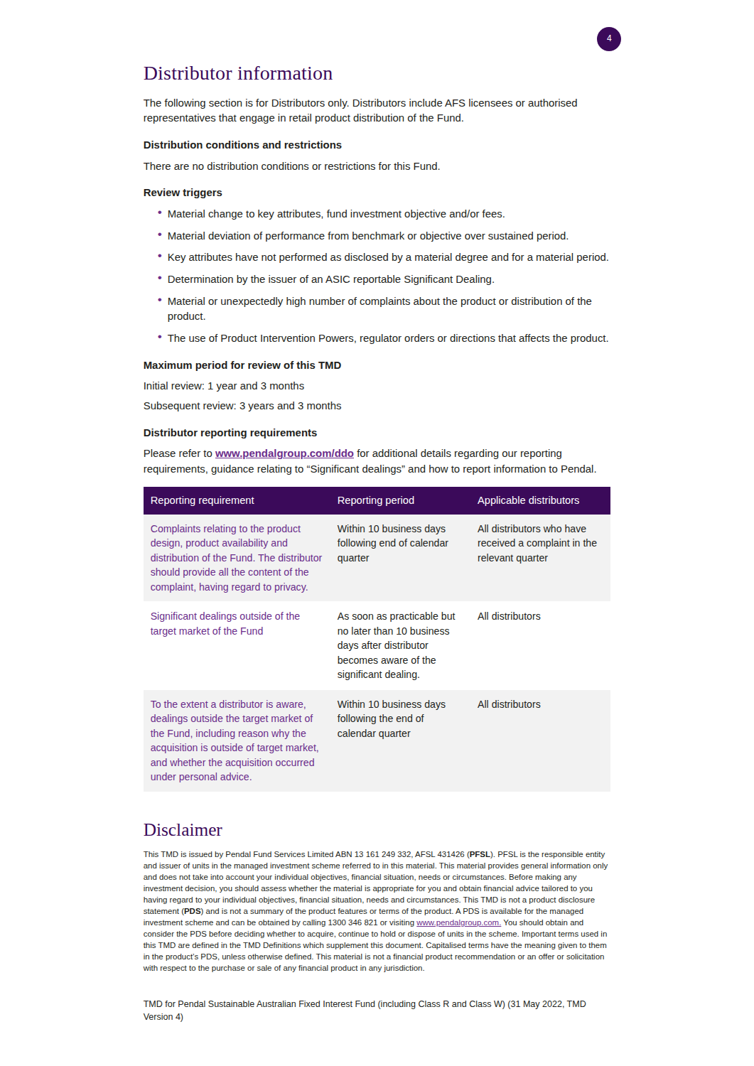4
Distributor information
The following section is for Distributors only. Distributors include AFS licensees or authorised representatives that engage in retail product distribution of the Fund.
Distribution conditions and restrictions
There are no distribution conditions or restrictions for this Fund.
Review triggers
Material change to key attributes, fund investment objective and/or fees.
Material deviation of performance from benchmark or objective over sustained period.
Key attributes have not performed as disclosed by a material degree and for a material period.
Determination by the issuer of an ASIC reportable Significant Dealing.
Material or unexpectedly high number of complaints about the product or distribution of the product.
The use of Product Intervention Powers, regulator orders or directions that affects the product.
Maximum period for review of this TMD
Initial review: 1 year and 3 months
Subsequent review: 3 years and 3 months
Distributor reporting requirements
Please refer to www.pendalgroup.com/ddo for additional details regarding our reporting requirements, guidance relating to “Significant dealings” and how to report information to Pendal.
| Reporting requirement | Reporting period | Applicable distributors |
| --- | --- | --- |
| Complaints relating to the product design, product availability and distribution of the Fund. The distributor should provide all the content of the complaint, having regard to privacy. | Within 10 business days following end of calendar quarter | All distributors who have received a complaint in the relevant quarter |
| Significant dealings outside of the target market of the Fund | As soon as practicable but no later than 10 business days after distributor becomes aware of the significant dealing. | All distributors |
| To the extent a distributor is aware, dealings outside the target market of the Fund, including reason why the acquisition is outside of target market, and whether the acquisition occurred under personal advice. | Within 10 business days following the end of calendar quarter | All distributors |
Disclaimer
This TMD is issued by Pendal Fund Services Limited ABN 13 161 249 332, AFSL 431426 (PFSL). PFSL is the responsible entity and issuer of units in the managed investment scheme referred to in this material. This material provides general information only and does not take into account your individual objectives, financial situation, needs or circumstances. Before making any investment decision, you should assess whether the material is appropriate for you and obtain financial advice tailored to you having regard to your individual objectives, financial situation, needs and circumstances. This TMD is not a product disclosure statement (PDS) and is not a summary of the product features or terms of the product. A PDS is available for the managed investment scheme and can be obtained by calling 1300 346 821 or visiting www.pendalgroup.com. You should obtain and consider the PDS before deciding whether to acquire, continue to hold or dispose of units in the scheme. Important terms used in this TMD are defined in the TMD Definitions which supplement this document. Capitalised terms have the meaning given to them in the product’s PDS, unless otherwise defined. This material is not a financial product recommendation or an offer or solicitation with respect to the purchase or sale of any financial product in any jurisdiction.
TMD for Pendal Sustainable Australian Fixed Interest Fund (including Class R and Class W) (31 May 2022, TMD Version 4)